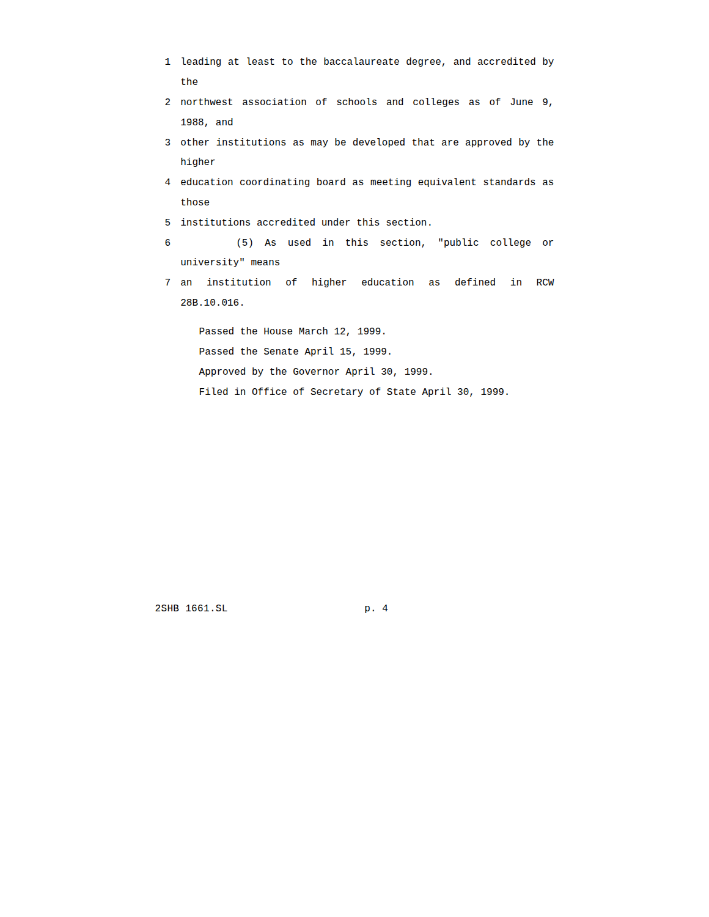leading at least to the baccalaureate degree, and accredited by the
northwest association of schools and colleges as of June 9, 1988, and
other institutions as may be developed that are approved by the higher
education coordinating board as meeting equivalent standards as those
institutions accredited under this section.
(5) As used in this section, "public college or university" means
an institution of higher education as defined in RCW 28B.10.016.
Passed the House March 12, 1999.
Passed the Senate April 15, 1999.
Approved by the Governor April 30, 1999.
Filed in Office of Secretary of State April 30, 1999.
2SHB 1661.SL
p. 4